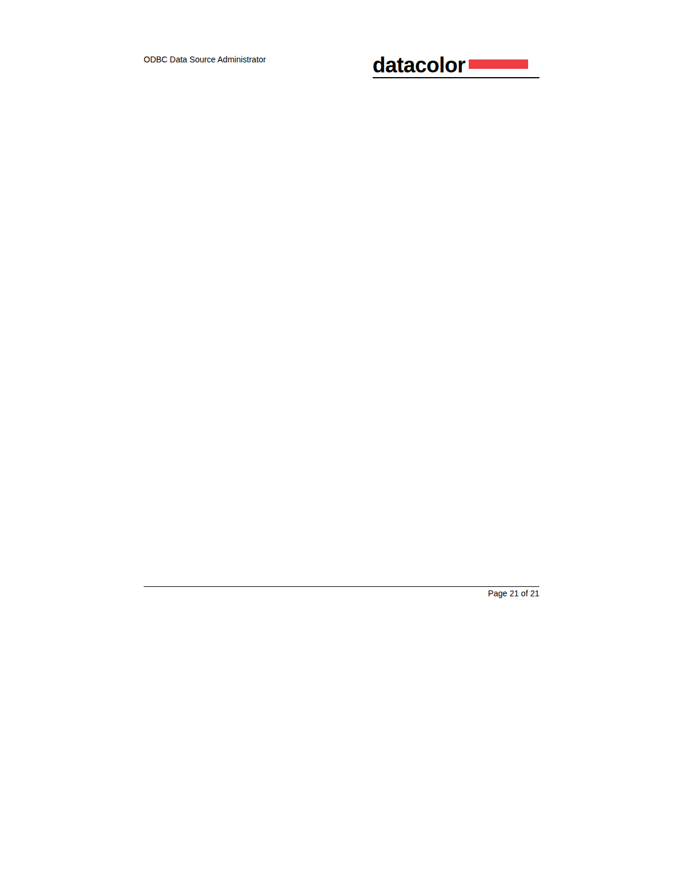datacolor
ODBC Data Source Administrator
Page 21 of 21